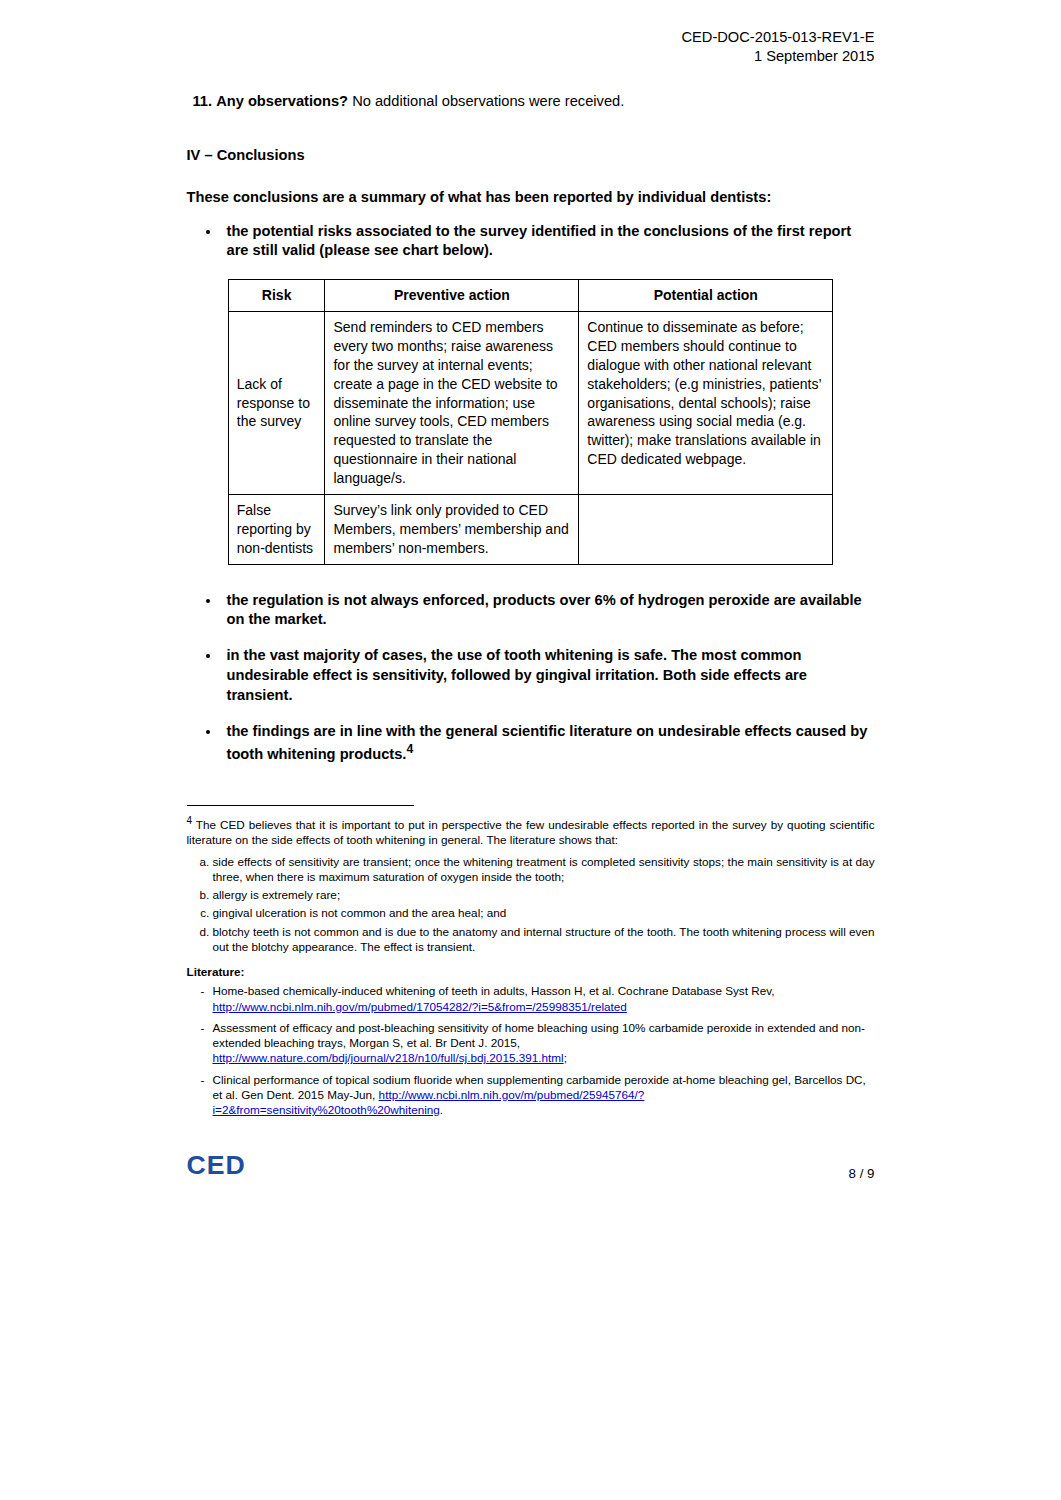CED-DOC-2015-013-REV1-E
1 September 2015
11. Any observations? No additional observations were received.
IV – Conclusions
These conclusions are a summary of what has been reported by individual dentists:
the potential risks associated to the survey identified in the conclusions of the first report are still valid (please see chart below).
| Risk | Preventive action | Potential action |
| --- | --- | --- |
| Lack of response to the survey | Send reminders to CED members every two months; raise awareness for the survey at internal events; create a page in the CED website to disseminate the information; use online survey tools, CED members requested to translate the questionnaire in their national language/s. | Continue to disseminate as before; CED members should continue to dialogue with other national relevant stakeholders; (e.g ministries, patients’ organisations, dental schools); raise awareness using social media (e.g. twitter); make translations available in CED dedicated webpage. |
| False reporting by non-dentists | Survey’s link only provided to CED Members, members’ membership and members’ non-members. | |
the regulation is not always enforced, products over 6% of hydrogen peroxide are available on the market.
in the vast majority of cases, the use of tooth whitening is safe. The most common undesirable effect is sensitivity, followed by gingival irritation. Both side effects are transient.
the findings are in line with the general scientific literature on undesirable effects caused by tooth whitening products.4
4 The CED believes that it is important to put in perspective the few undesirable effects reported in the survey by quoting scientific literature on the side effects of tooth whitening in general. The literature shows that:
side effects of sensitivity are transient; once the whitening treatment is completed sensitivity stops; the main sensitivity is at day three, when there is maximum saturation of oxygen inside the tooth;
allergy is extremely rare;
gingival ulceration is not common and the area heal; and
blotchy teeth is not common and is due to the anatomy and internal structure of the tooth. The tooth whitening process will even out the blotchy appearance. The effect is transient.
Literature:
Home-based chemically-induced whitening of teeth in adults, Hasson H, et al. Cochrane Database Syst Rev, http://www.ncbi.nlm.nih.gov/m/pubmed/17054282/?i=5&from=/25998351/related
Assessment of efficacy and post-bleaching sensitivity of home bleaching using 10% carbamide peroxide in extended and non-extended bleaching trays, Morgan S, et al. Br Dent J. 2015, http://www.nature.com/bdj/journal/v218/n10/full/sj.bdj.2015.391.html;
Clinical performance of topical sodium fluoride when supplementing carbamide peroxide at-home bleaching gel, Barcellos DC, et al. Gen Dent. 2015 May-Jun, http://www.ncbi.nlm.nih.gov/m/pubmed/25945764/?i=2&from=sensitivity%20tooth%20whitening.
CED
8 / 9